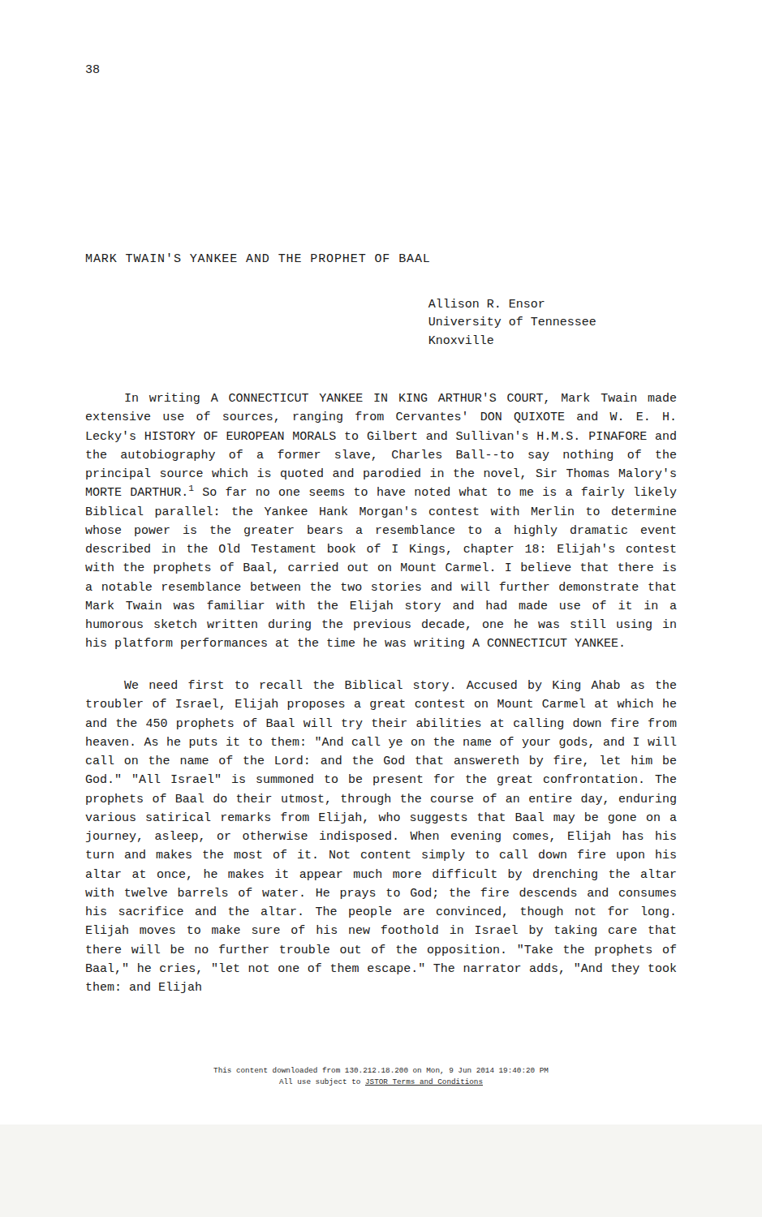38
MARK TWAIN'S YANKEE AND THE PROPHET OF BAAL
Allison R. Ensor University of Tennessee Knoxville
In writing A CONNECTICUT YANKEE IN KING ARTHUR'S COURT, Mark Twain made extensive use of sources, ranging from Cervantes' DON QUIXOTE and W. E. H. Lecky's HISTORY OF EUROPEAN MORALS to Gilbert and Sullivan's H.M.S. PINAFORE and the autobiography of a former slave, Charles Ball--to say nothing of the principal source which is quoted and parodied in the novel, Sir Thomas Malory's MORTE DARTHUR.1 So far no one seems to have noted what to me is a fairly likely Biblical parallel: the Yankee Hank Morgan's contest with Merlin to determine whose power is the greater bears a resemblance to a highly dramatic event described in the Old Testament book of I Kings, chapter 18: Elijah's contest with the prophets of Baal, carried out on Mount Carmel. I believe that there is a notable resemblance between the two stories and will further demonstrate that Mark Twain was familiar with the Elijah story and had made use of it in a humorous sketch written during the previous decade, one he was still using in his platform performances at the time he was writing A CONNECTICUT YANKEE.
We need first to recall the Biblical story. Accused by King Ahab as the troubler of Israel, Elijah proposes a great contest on Mount Carmel at which he and the 450 prophets of Baal will try their abilities at calling down fire from heaven. As he puts it to them: "And call ye on the name of your gods, and I will call on the name of the Lord: and the God that answereth by fire, let him be God." "All Israel" is summoned to be present for the great confrontation. The prophets of Baal do their utmost, through the course of an entire day, enduring various satirical remarks from Elijah, who suggests that Baal may be gone on a journey, asleep, or otherwise indisposed. When evening comes, Elijah has his turn and makes the most of it. Not content simply to call down fire upon his altar at once, he makes it appear much more difficult by drenching the altar with twelve barrels of water. He prays to God; the fire descends and consumes his sacrifice and the altar. The people are convinced, though not for long. Elijah moves to make sure of his new foothold in Israel by taking care that there will be no further trouble out of the opposition. "Take the prophets of Baal," he cries, "let not one of them escape." The narrator adds, "And they took them: and Elijah
This content downloaded from 130.212.18.200 on Mon, 9 Jun 2014 19:40:20 PM
All use subject to JSTOR Terms and Conditions